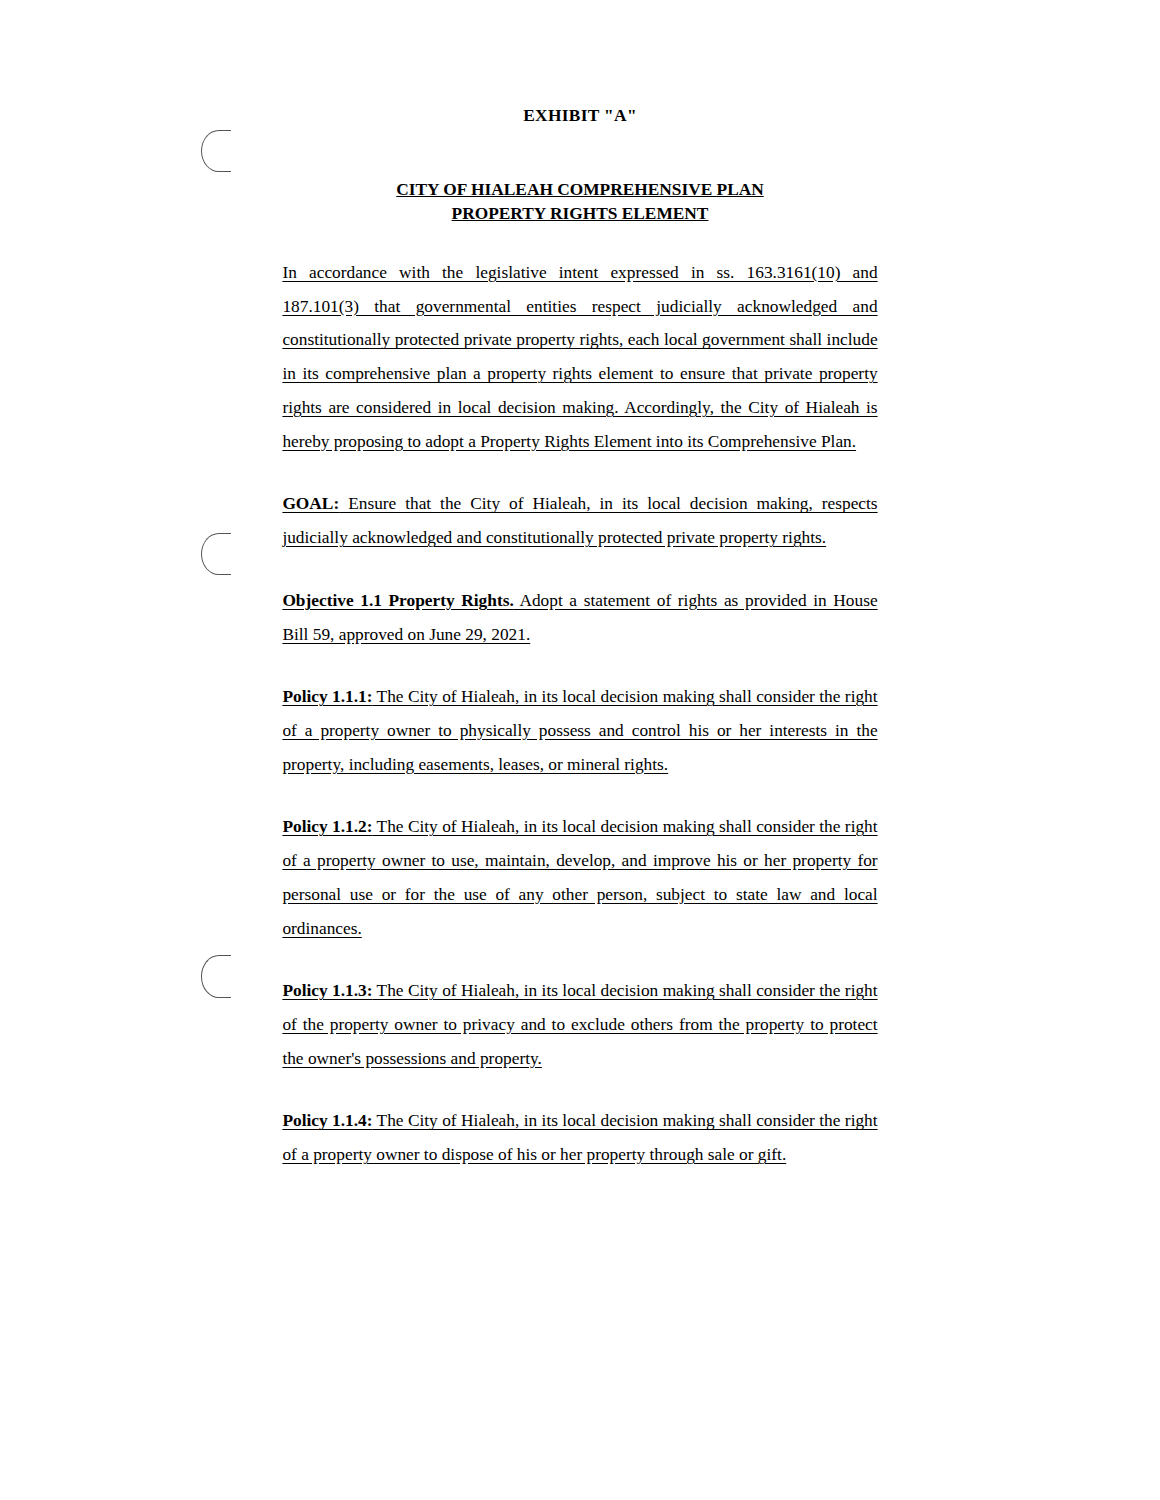EXHIBIT "A"
CITY OF HIALEAH COMPREHENSIVE PLAN
PROPERTY RIGHTS ELEMENT
In accordance with the legislative intent expressed in ss. 163.3161(10) and 187.101(3) that governmental entities respect judicially acknowledged and constitutionally protected private property rights, each local government shall include in its comprehensive plan a property rights element to ensure that private property rights are considered in local decision making. Accordingly, the City of Hialeah is hereby proposing to adopt a Property Rights Element into its Comprehensive Plan.
GOAL: Ensure that the City of Hialeah, in its local decision making, respects judicially acknowledged and constitutionally protected private property rights.
Objective 1.1 Property Rights. Adopt a statement of rights as provided in House Bill 59, approved on June 29, 2021.
Policy 1.1.1: The City of Hialeah, in its local decision making shall consider the right of a property owner to physically possess and control his or her interests in the property, including easements, leases, or mineral rights.
Policy 1.1.2: The City of Hialeah, in its local decision making shall consider the right of a property owner to use, maintain, develop, and improve his or her property for personal use or for the use of any other person, subject to state law and local ordinances.
Policy 1.1.3: The City of Hialeah, in its local decision making shall consider the right of the property owner to privacy and to exclude others from the property to protect the owner's possessions and property.
Policy 1.1.4: The City of Hialeah, in its local decision making shall consider the right of a property owner to dispose of his or her property through sale or gift.